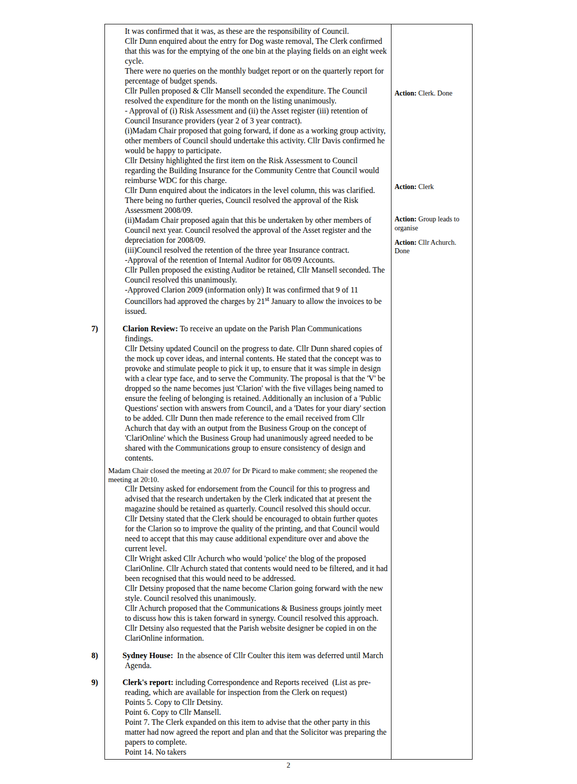| It was confirmed that it was, as these are the responsibility of Council. Cllr Dunn enquired about the entry for Dog waste removal, The Clerk confirmed that this was for the emptying of the one bin at the playing fields on an eight week cycle. There were no queries on the monthly budget report or on the quarterly report for percentage of budget spends. Cllr Pullen proposed & Cllr Mansell seconded the expenditure. The Council resolved the expenditure for the month on the listing unanimously. - Approval of (i) Risk Assessment and (ii) the Asset register (iii) retention of Council Insurance providers (year 2 of 3 year contract). (i)Madam Chair proposed that going forward, if done as a working group activity, other members of Council should undertake this activity. Cllr Davis confirmed he would be happy to participate. Cllr Detsiny highlighted the first item on the Risk Assessment to Council regarding the Building Insurance for the Community Centre that Council would reimburse WDC for this charge. Cllr Dunn enquired about the indicators in the level column, this was clarified. There being no further queries, Council resolved the approval of the Risk Assessment 2008/09. (ii)Madam Chair proposed again that this be undertaken by other members of Council next year. Council resolved the approval of the Asset register and the depreciation for 2008/09. (iii)Council resolved the retention of the three year Insurance contract. -Approval of the retention of Internal Auditor for 08/09 Accounts. Cllr Pullen proposed the existing Auditor be retained, Cllr Mansell seconded. The Council resolved this unanimously. -Approved Clarion 2009 (information only) It was confirmed that 9 of 11 Councillors had approved the charges by 21 st January to allow the invoices to be issued. 7) Clarion Review: To receive an update on the Parish Plan Communications findings. Cllr Detsiny updated Council on the progress to date. Cllr Dunn shared copies of the mock up cover ideas, and internal contents. He stated that the concept was to provoke and stimulate people to pick it up, to ensure that it was simple in design with a clear type face, and to serve the Community. The proposal is that the 'V' be dropped so the name becomes just 'Clarion' with the five villages being named to ensure the feeling of belonging is retained. Additionally an inclusion of a 'Public Questions' section with answers from Council, and a 'Dates for your diary' section to be added. Cllr Dunn then made reference to the email received from Cllr Achurch that day with an output from the Business Group on the concept of 'ClariOnline' which the Business Group had unanimously agreed needed to be shared with the Communications group to ensure consistency of design and contents. Madam Chair closed the meeting at 20.07 for Dr Picard to make comment; she reopened the meeting at 20:10. Cllr Detsiny asked for endorsement from the Council for this to progress and advised that the research undertaken by the Clerk indicated that at present the magazine should be retained as quarterly. Council resolved this should occur. Cllr Detsiny stated that the Clerk should be encouraged to obtain further quotes for the Clarion so to improve the quality of the printing, and that Council would need to accept that this may cause additional expenditure over and above the current level. Cllr Wright asked Cllr Achurch who would 'police' the blog of the proposed ClariOnline. Cllr Achurch stated that contents would need to be filtered, and it had been recognised that this would need to be addressed. Cllr Detsiny proposed that the name become Clarion going forward with the new style. Council resolved this unanimously. Cllr Achurch proposed that the Communications & Business groups jointly meet to discuss how this is taken forward in synergy. Council resolved this approach. Cllr Detsiny also requested that the Parish website designer be copied in on the ClariOnline information. 8) Sydney House: In the absence of Cllr Coulter this item was deferred until March Agenda. 9) Clerk's report: including Correspondence and Reports received (List as pre-reading, which are available for inspection from the Clerk on request) Points 5. Copy to Cllr Detsiny. Point 6. Copy to Cllr Mansell. Point 7. The Clerk expanded on this item to advise that the other party in this matter had now agreed the report and plan and that the Solicitor was preparing the papers to complete. Point 14. No takers | Action: Clerk. Done Action: Clerk Action: Group leads to organise Action: Cllr Achurch. Done |
2